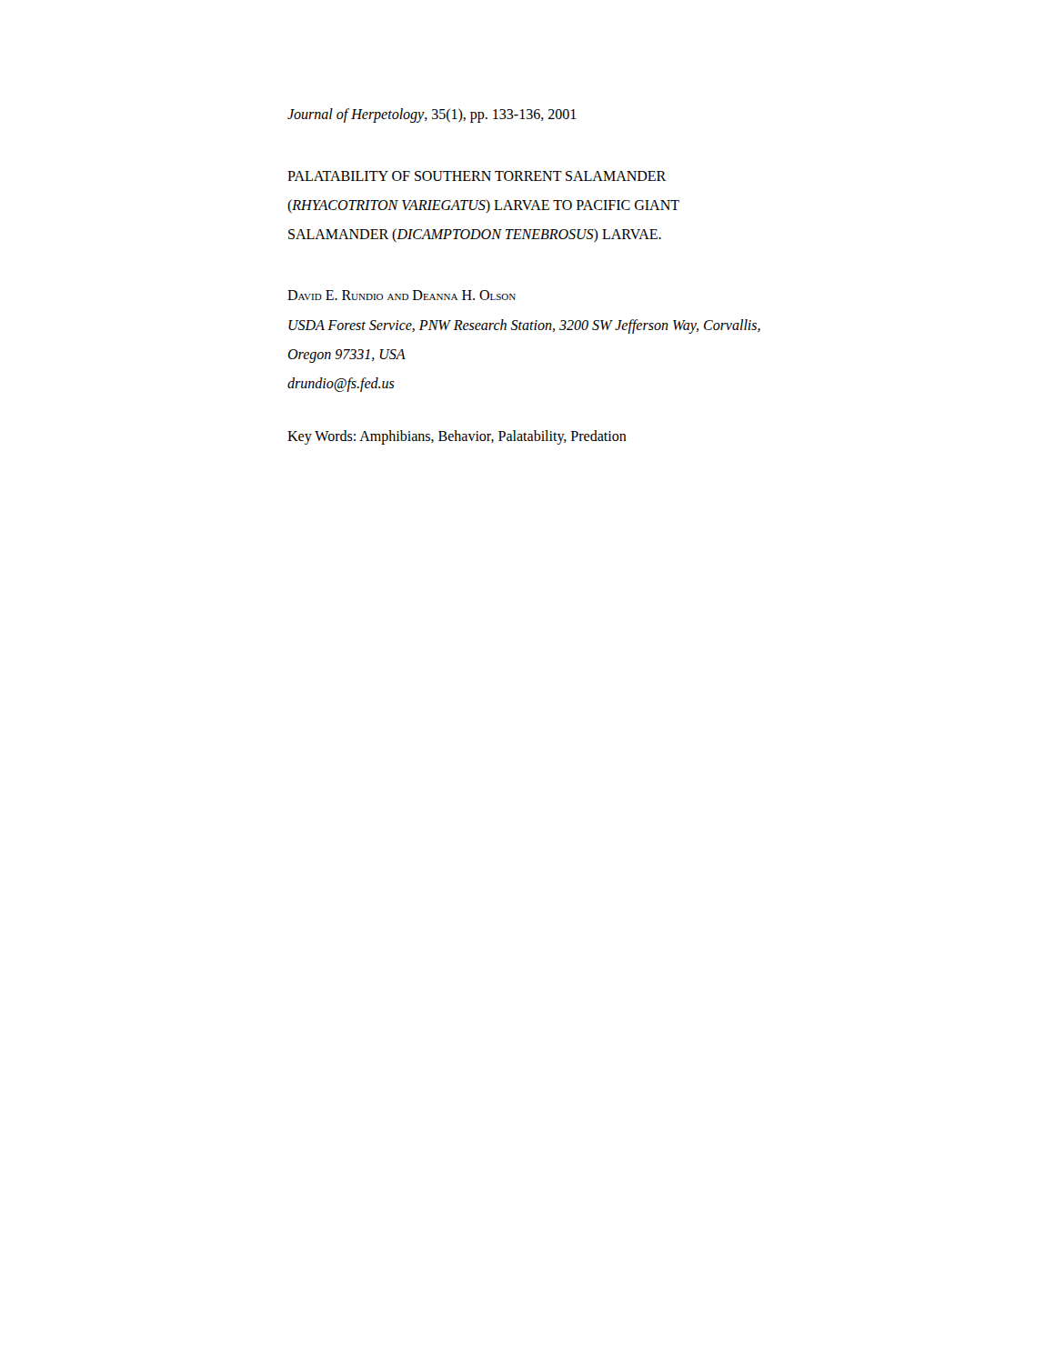Journal of Herpetology, 35(1), pp. 133-136, 2001
Palatability of Southern Torrent Salamander (Rhyacotriton variegatus) Larvae to Pacific Giant Salamander (Dicamptodon tenebrosus) Larvae.
David E. Rundio and Deanna H. Olson
USDA Forest Service, PNW Research Station, 3200 SW Jefferson Way, Corvallis,
Oregon 97331, USA
drundio@fs.fed.us
Key Words: Amphibians, Behavior, Palatability, Predation